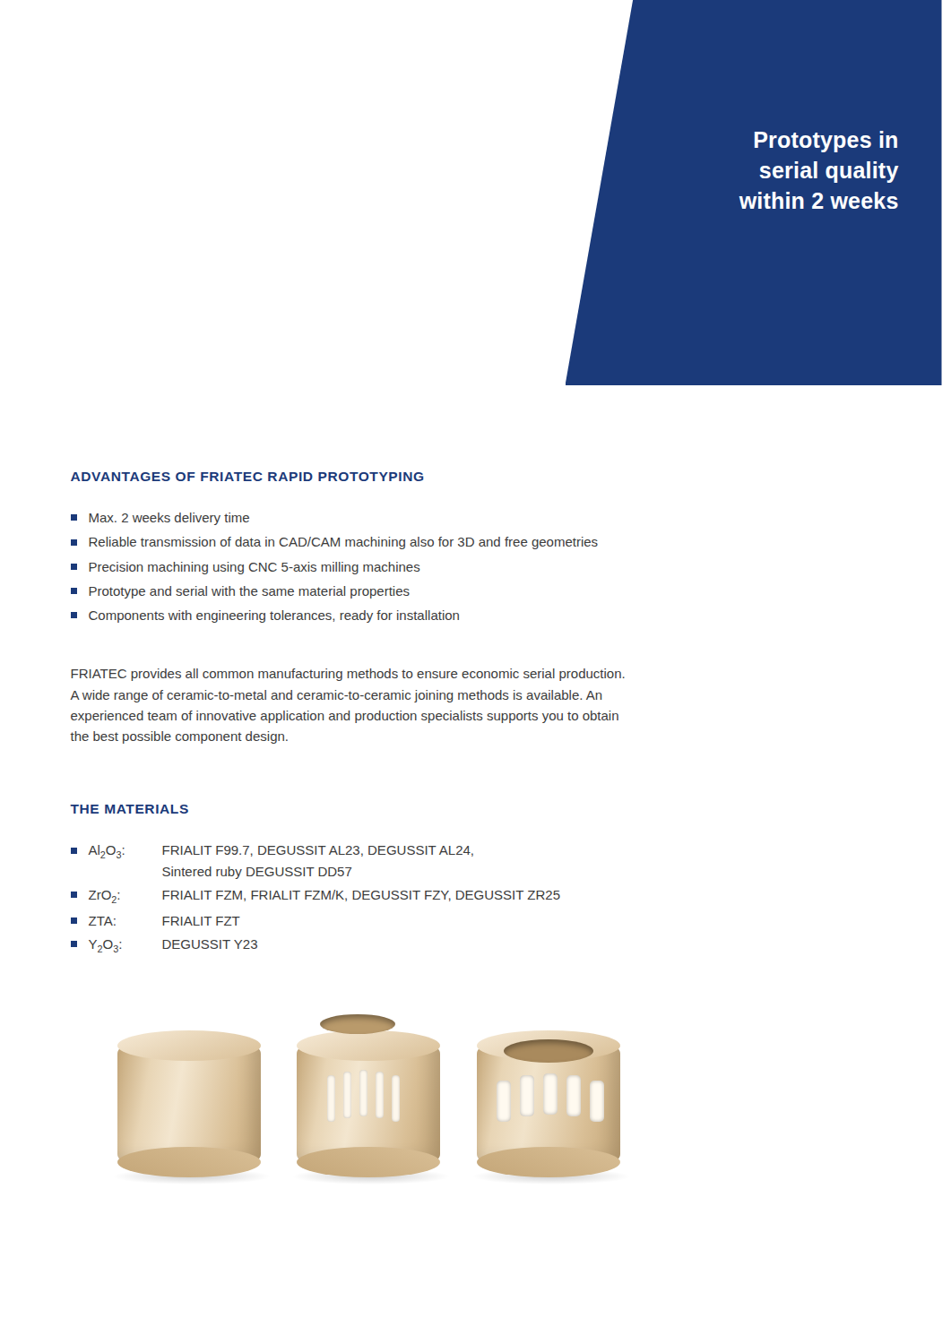Prototypes in
serial quality
within 2 weeks
Advantages of FRIATEC Rapid Prototyping
Max. 2 weeks delivery time
Reliable transmission of data in CAD/CAM machining also for 3D and free geometries
Precision machining using CNC 5-axis milling machines
Prototype and serial with the same material properties
Components with engineering tolerances, ready for installation
FRIATEC provides all common manufacturing methods to ensure economic serial production. A wide range of ceramic-to-metal and ceramic-to-ceramic joining methods is available. An experienced team of innovative application and production specialists supports you to obtain the best possible component design.
The Materials
Al2O3: FRIALIT F99.7, DEGUSSIT AL23, DEGUSSIT AL24, Sintered ruby DEGUSSIT DD57
ZrO2: FRIALIT FZM, FRIALIT FZM/K, DEGUSSIT FZY, DEGUSSIT ZR25
ZTA: FRIALIT FZT
Y2O3: DEGUSSIT Y23